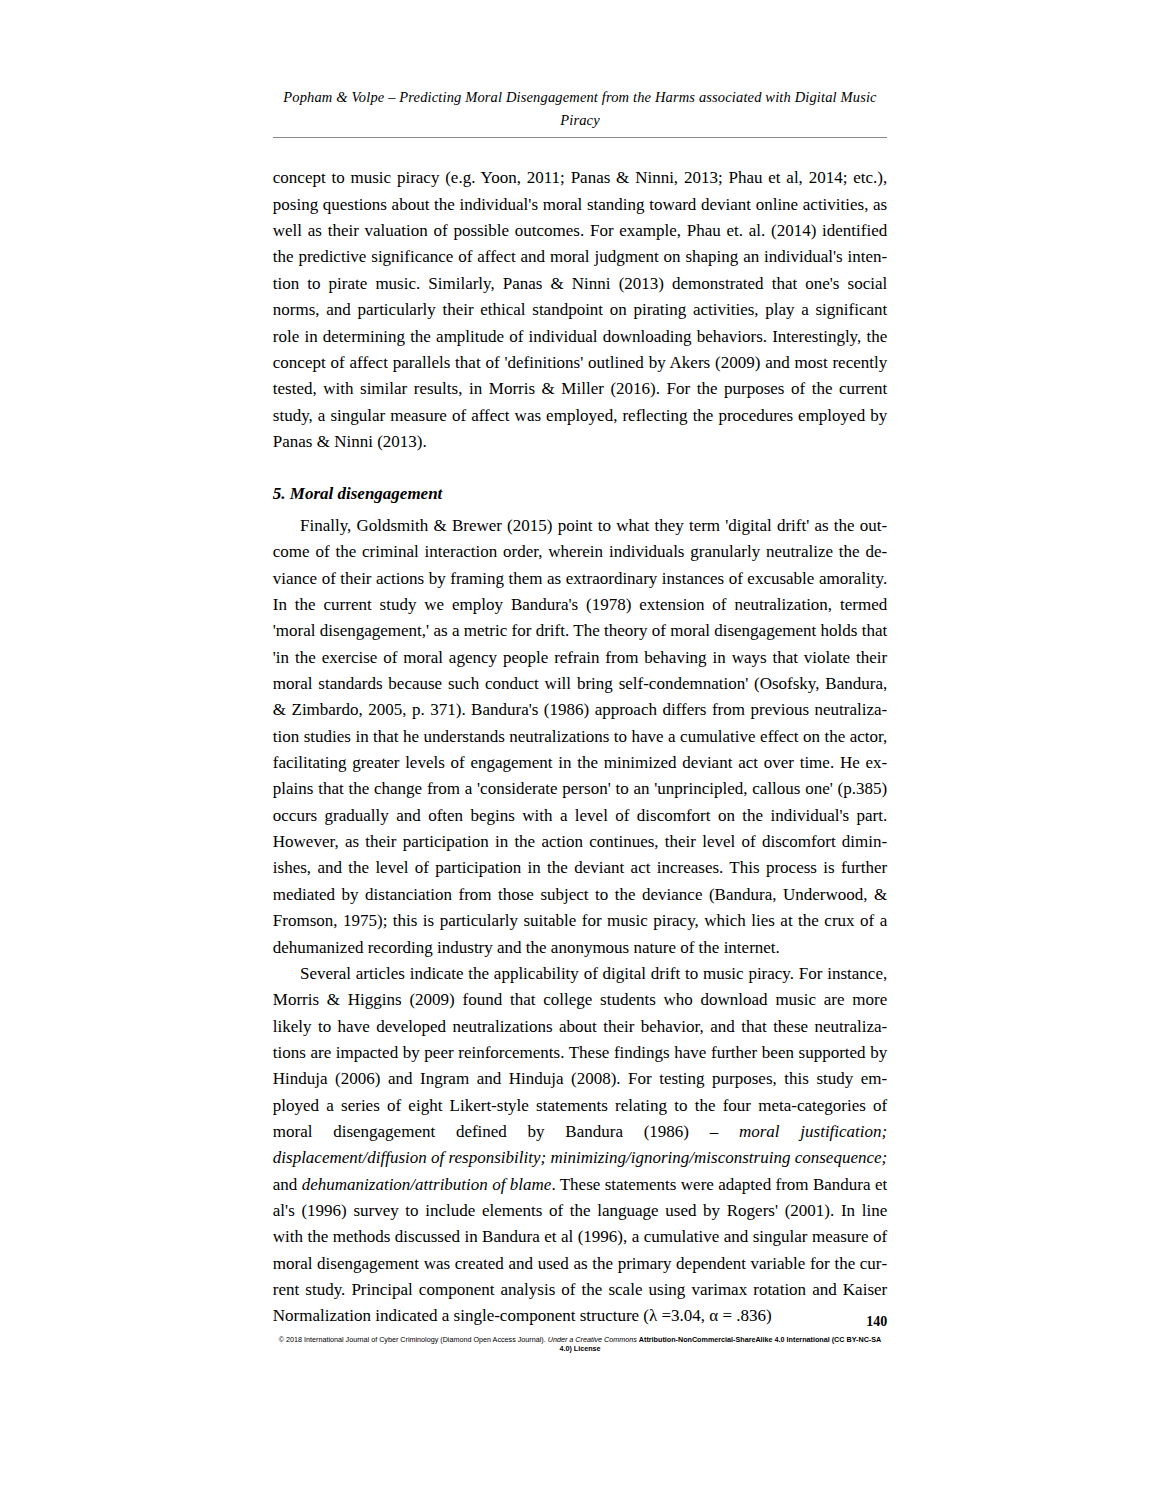Popham & Volpe – Predicting Moral Disengagement from the Harms associated with Digital Music Piracy
concept to music piracy (e.g. Yoon, 2011; Panas & Ninni, 2013; Phau et al, 2014; etc.), posing questions about the individual's moral standing toward deviant online activities, as well as their valuation of possible outcomes. For example, Phau et. al. (2014) identified the predictive significance of affect and moral judgment on shaping an individual's intention to pirate music. Similarly, Panas & Ninni (2013) demonstrated that one's social norms, and particularly their ethical standpoint on pirating activities, play a significant role in determining the amplitude of individual downloading behaviors. Interestingly, the concept of affect parallels that of 'definitions' outlined by Akers (2009) and most recently tested, with similar results, in Morris & Miller (2016). For the purposes of the current study, a singular measure of affect was employed, reflecting the procedures employed by Panas & Ninni (2013).
5. Moral disengagement
Finally, Goldsmith & Brewer (2015) point to what they term 'digital drift' as the outcome of the criminal interaction order, wherein individuals granularly neutralize the deviance of their actions by framing them as extraordinary instances of excusable amorality. In the current study we employ Bandura's (1978) extension of neutralization, termed 'moral disengagement,' as a metric for drift. The theory of moral disengagement holds that 'in the exercise of moral agency people refrain from behaving in ways that violate their moral standards because such conduct will bring self-condemnation' (Osofsky, Bandura, & Zimbardo, 2005, p. 371). Bandura's (1986) approach differs from previous neutralization studies in that he understands neutralizations to have a cumulative effect on the actor, facilitating greater levels of engagement in the minimized deviant act over time. He explains that the change from a 'considerate person' to an 'unprincipled, callous one' (p.385) occurs gradually and often begins with a level of discomfort on the individual's part. However, as their participation in the action continues, their level of discomfort diminishes, and the level of participation in the deviant act increases. This process is further mediated by distanciation from those subject to the deviance (Bandura, Underwood, & Fromson, 1975); this is particularly suitable for music piracy, which lies at the crux of a dehumanized recording industry and the anonymous nature of the internet.
Several articles indicate the applicability of digital drift to music piracy. For instance, Morris & Higgins (2009) found that college students who download music are more likely to have developed neutralizations about their behavior, and that these neutralizations are impacted by peer reinforcements. These findings have further been supported by Hinduja (2006) and Ingram and Hinduja (2008). For testing purposes, this study employed a series of eight Likert-style statements relating to the four meta-categories of moral disengagement defined by Bandura (1986) – moral justification; displacement/diffusion of responsibility; minimizing/ignoring/misconstruing consequence; and dehumanization/attribution of blame. These statements were adapted from Bandura et al's (1996) survey to include elements of the language used by Rogers' (2001). In line with the methods discussed in Bandura et al (1996), a cumulative and singular measure of moral disengagement was created and used as the primary dependent variable for the current study. Principal component analysis of the scale using varimax rotation and Kaiser Normalization indicated a single-component structure (λ =3.04, α = .836)
140
© 2018 International Journal of Cyber Criminology (Diamond Open Access Journal). Under a Creative Commons Attribution-NonCommercial-ShareAlike 4.0 International (CC BY-NC-SA 4.0) License